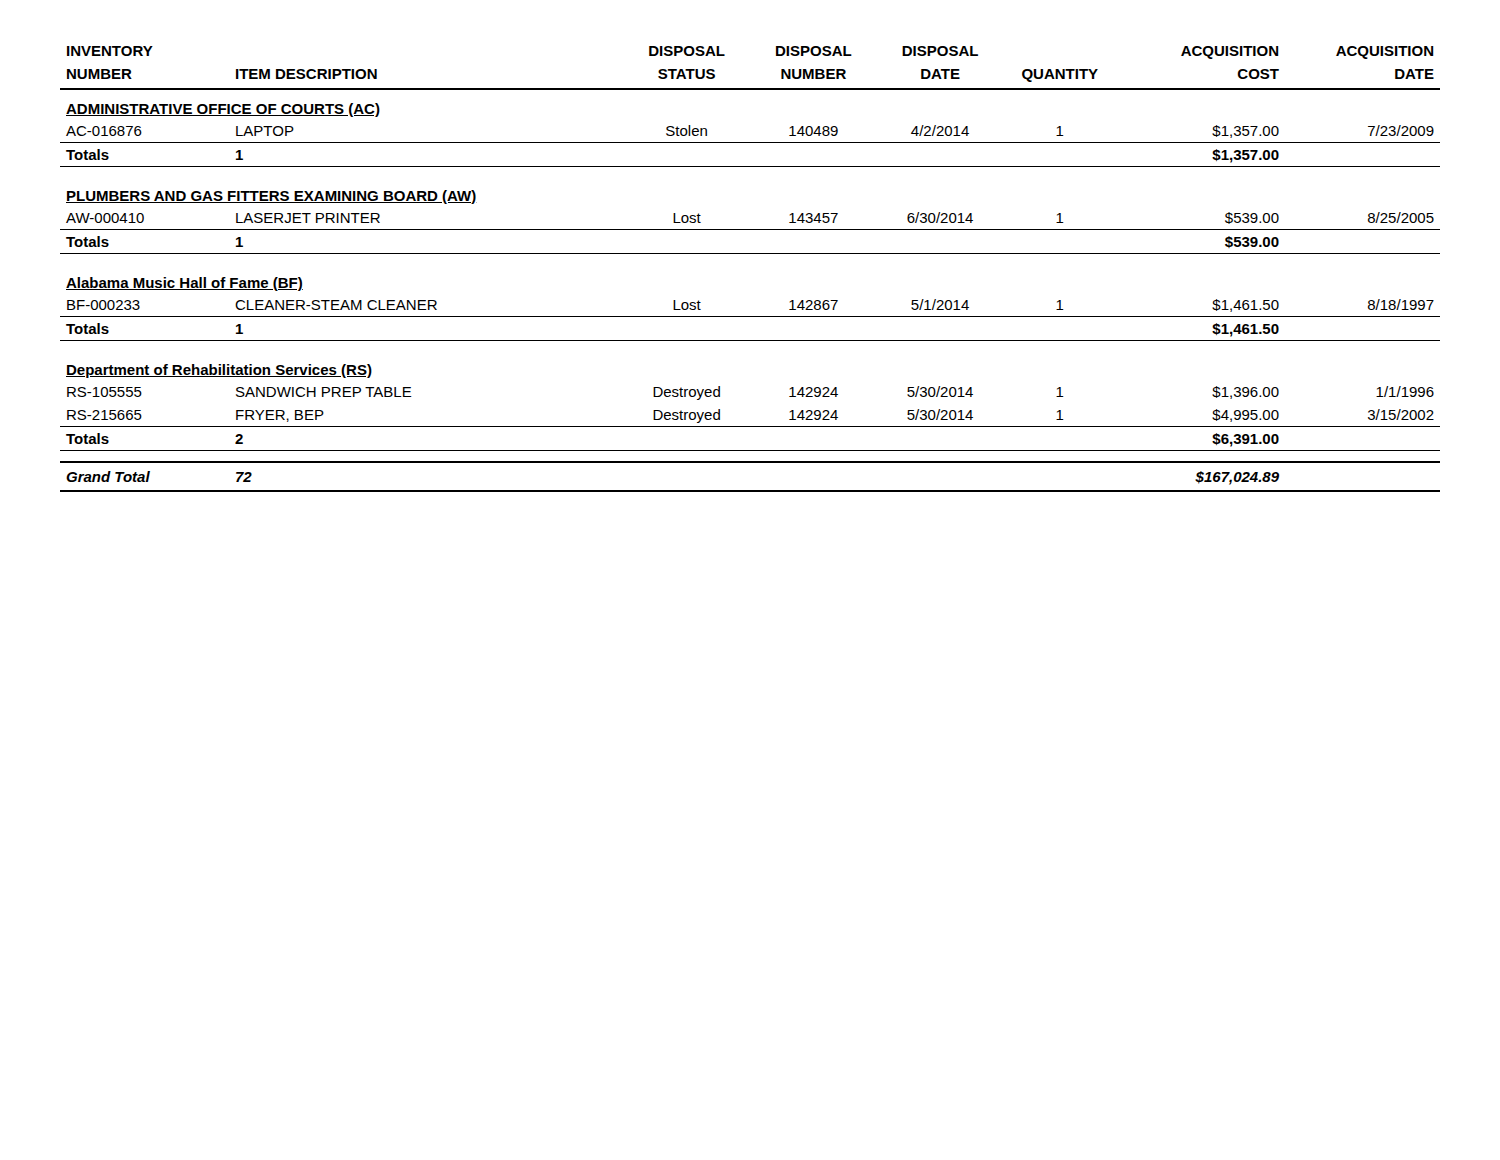| INVENTORY | | DISPOSAL | DISPOSAL | DISPOSAL | | ACQUISITION | ACQUISITION |
| --- | --- | --- | --- | --- | --- | --- | --- |
| NUMBER | ITEM DESCRIPTION | STATUS | NUMBER | DATE | QUANTITY | COST | DATE |
| ADMINISTRATIVE OFFICE OF COURTS (AC) |
| AC-016876 | LAPTOP | Stolen | 140489 | 4/2/2014 | 1 | $1,357.00 | 7/23/2009 |
| Totals | 1 | | | | | $1,357.00 | |
| PLUMBERS AND GAS FITTERS EXAMINING BOARD (AW) |
| AW-000410 | LASERJET PRINTER | Lost | 143457 | 6/30/2014 | 1 | $539.00 | 8/25/2005 |
| Totals | 1 | | | | | $539.00 | |
| Alabama Music Hall of Fame (BF) |
| BF-000233 | CLEANER-STEAM CLEANER | Lost | 142867 | 5/1/2014 | 1 | $1,461.50 | 8/18/1997 |
| Totals | 1 | | | | | $1,461.50 | |
| Department of Rehabilitation Services (RS) |
| RS-105555 | SANDWICH PREP TABLE | Destroyed | 142924 | 5/30/2014 | 1 | $1,396.00 | 1/1/1996 |
| RS-215665 | FRYER, BEP | Destroyed | 142924 | 5/30/2014 | 1 | $4,995.00 | 3/15/2002 |
| Totals | 2 | | | | | $6,391.00 | |
| Grand Total | 72 | | | | | $167,024.89 | |